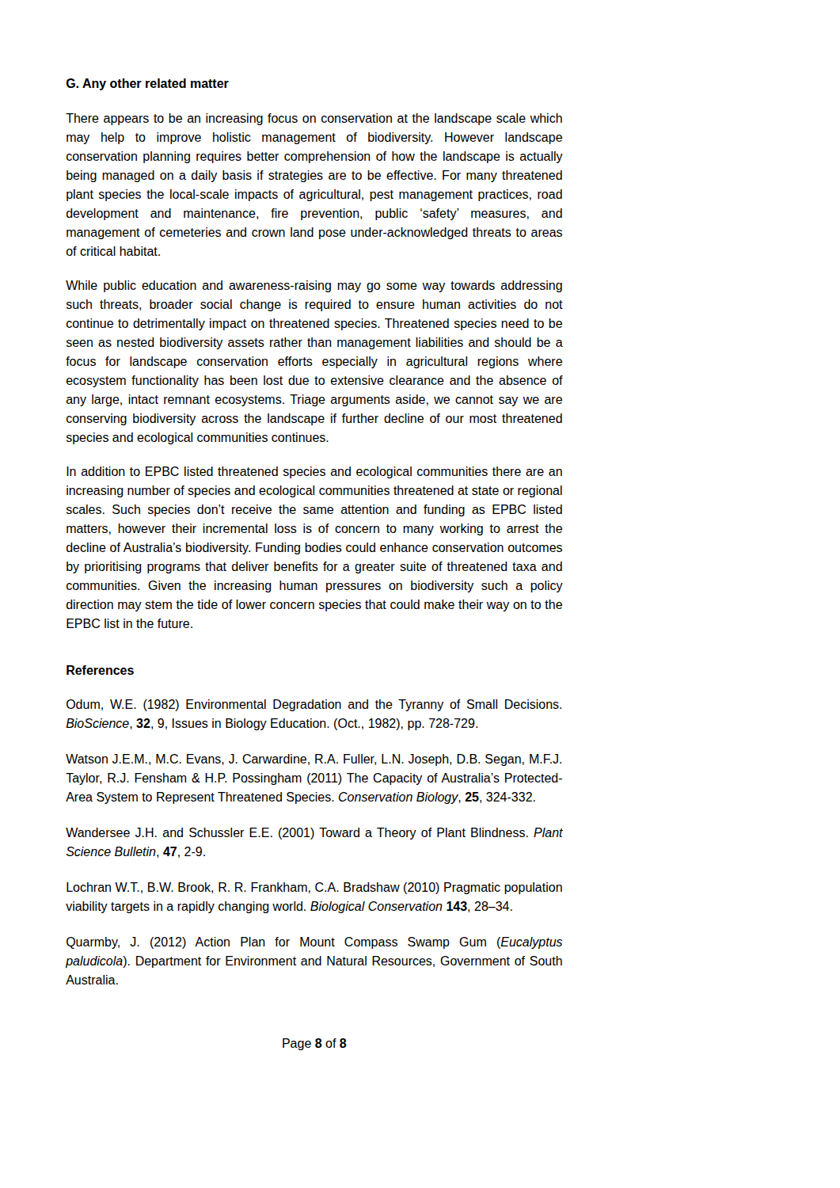G. Any other related matter
There appears to be an increasing focus on conservation at the landscape scale which may help to improve holistic management of biodiversity. However landscape conservation planning requires better comprehension of how the landscape is actually being managed on a daily basis if strategies are to be effective. For many threatened plant species the local-scale impacts of agricultural, pest management practices, road development and maintenance, fire prevention, public ‘safety’ measures, and management of cemeteries and crown land pose under-acknowledged threats to areas of critical habitat.
While public education and awareness-raising may go some way towards addressing such threats, broader social change is required to ensure human activities do not continue to detrimentally impact on threatened species. Threatened species need to be seen as nested biodiversity assets rather than management liabilities and should be a focus for landscape conservation efforts especially in agricultural regions where ecosystem functionality has been lost due to extensive clearance and the absence of any large, intact remnant ecosystems. Triage arguments aside, we cannot say we are conserving biodiversity across the landscape if further decline of our most threatened species and ecological communities continues.
In addition to EPBC listed threatened species and ecological communities there are an increasing number of species and ecological communities threatened at state or regional scales. Such species don’t receive the same attention and funding as EPBC listed matters, however their incremental loss is of concern to many working to arrest the decline of Australia’s biodiversity. Funding bodies could enhance conservation outcomes by prioritising programs that deliver benefits for a greater suite of threatened taxa and communities. Given the increasing human pressures on biodiversity such a policy direction may stem the tide of lower concern species that could make their way on to the EPBC list in the future.
References
Odum, W.E. (1982) Environmental Degradation and the Tyranny of Small Decisions. BioScience, 32, 9, Issues in Biology Education. (Oct., 1982), pp. 728-729.
Watson J.E.M., M.C. Evans, J. Carwardine, R.A. Fuller, L.N. Joseph, D.B. Segan, M.F.J. Taylor, R.J. Fensham & H.P. Possingham (2011) The Capacity of Australia’s Protected-Area System to Represent Threatened Species. Conservation Biology, 25, 324-332.
Wandersee J.H. and Schussler E.E. (2001) Toward a Theory of Plant Blindness. Plant Science Bulletin, 47, 2-9.
Lochran W.T., B.W. Brook, R. R. Frankham, C.A. Bradshaw (2010) Pragmatic population viability targets in a rapidly changing world. Biological Conservation 143, 28–34.
Quarmby, J. (2012) Action Plan for Mount Compass Swamp Gum (Eucalyptus paludicola). Department for Environment and Natural Resources, Government of South Australia.
Page 8 of 8